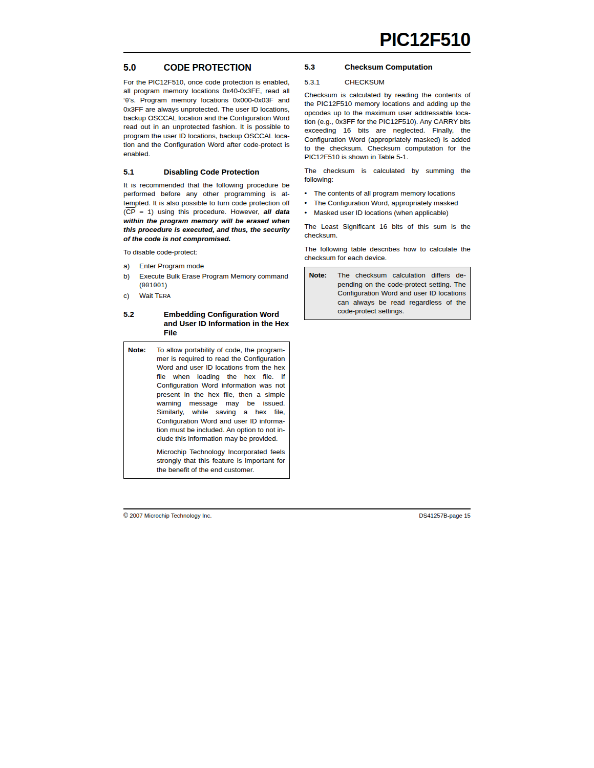PIC12F510
5.0 CODE PROTECTION
For the PIC12F510, once code protection is enabled, all program memory locations 0x40-0x3FE, read all ‘0’s. Program memory locations 0x000-0x03F and 0x3FF are always unprotected. The user ID locations, backup OSCCAL location and the Configuration Word read out in an unprotected fashion. It is possible to program the user ID locations, backup OSCCAL location and the Configuration Word after code-protect is enabled.
5.1 Disabling Code Protection
It is recommended that the following procedure be performed before any other programming is attempted. It is also possible to turn code protection off (CP = 1) using this procedure. However, all data within the program memory will be erased when this procedure is executed, and thus, the security of the code is not compromised.
To disable code-protect:
a) Enter Program mode
b) Execute Bulk Erase Program Memory command (001001)
c) Wait TERA
5.2 Embedding Configuration Word and User ID Information in the Hex File
| Note: | To allow portability of code, the programmer is required to read the Configuration Word and user ID locations from the hex file when loading the hex file. If Configuration Word information was not present in the hex file, then a simple warning message may be issued. Similarly, while saving a hex file, Configuration Word and user ID information must be included. An option to not include this information may be provided. Microchip Technology Incorporated feels strongly that this feature is important for the benefit of the end customer. |
5.3 Checksum Computation
5.3.1 CHECKSUM
Checksum is calculated by reading the contents of the PIC12F510 memory locations and adding up the opcodes up to the maximum user addressable location (e.g., 0x3FF for the PIC12F510). Any CARRY bits exceeding 16 bits are neglected. Finally, the Configuration Word (appropriately masked) is added to the checksum. Checksum computation for the PIC12F510 is shown in Table 5-1.
The checksum is calculated by summing the following:
The contents of all program memory locations
The Configuration Word, appropriately masked
Masked user ID locations (when applicable)
The Least Significant 16 bits of this sum is the checksum.
The following table describes how to calculate the checksum for each device.
| Note: | The checksum calculation differs depending on the code-protect setting. The Configuration Word and user ID locations can always be read regardless of the code-protect settings. |
© 2007 Microchip Technology Inc.
DS41257B-page 15